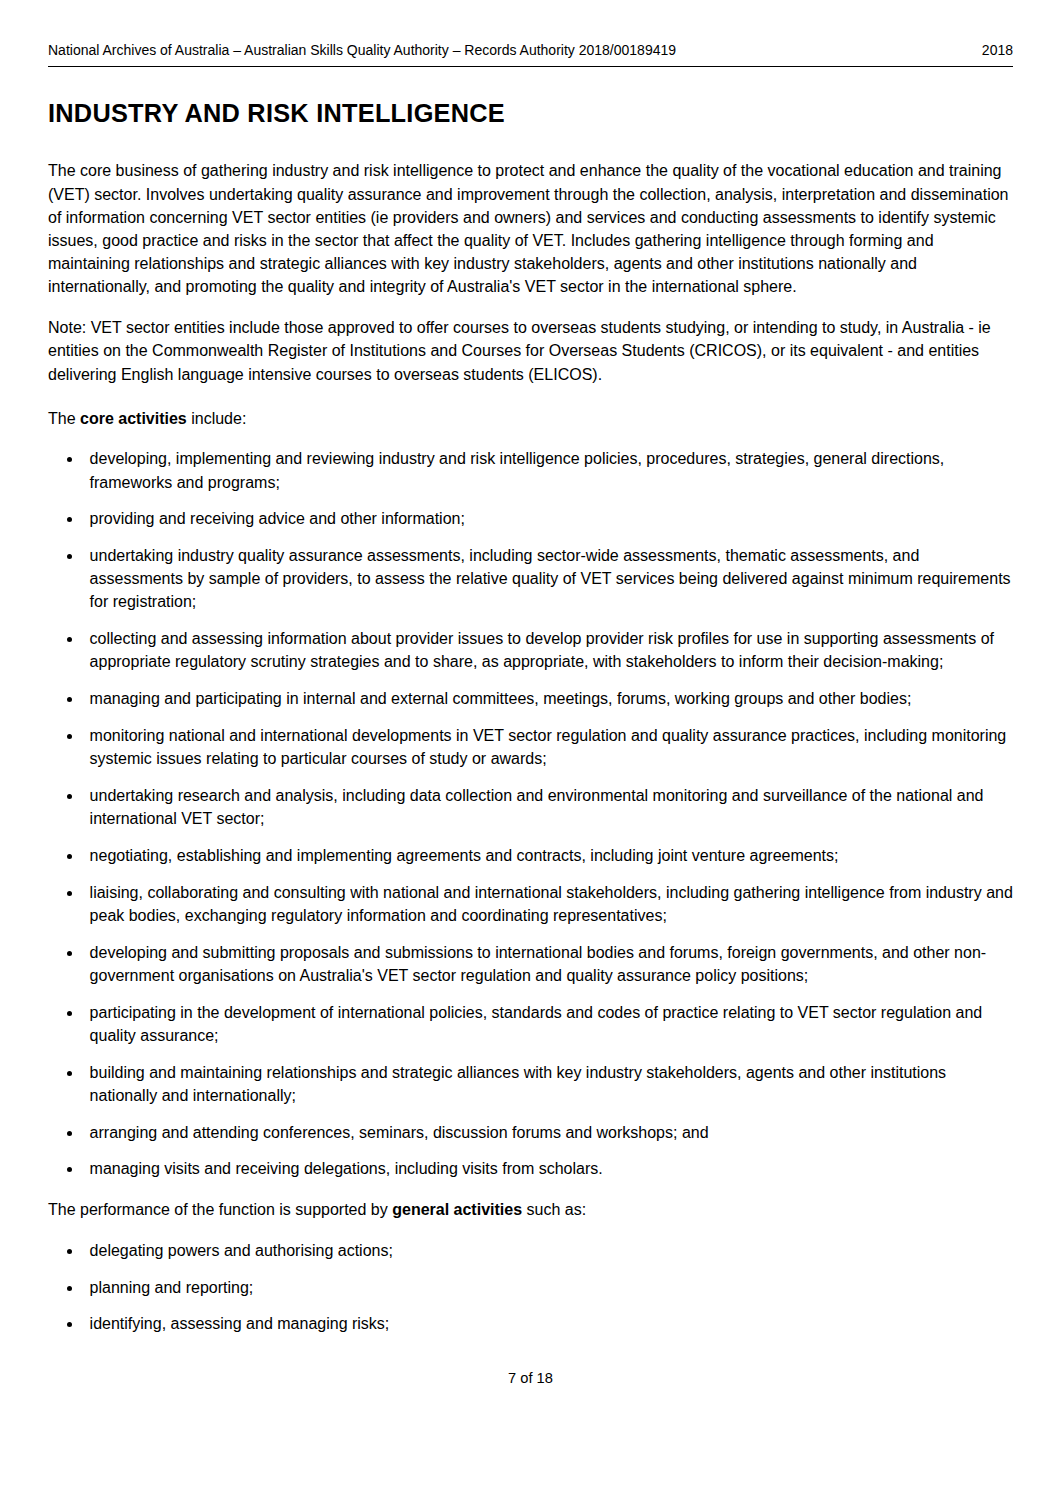National Archives of Australia – Australian Skills Quality Authority – Records Authority 2018/00189419 2018
INDUSTRY AND RISK INTELLIGENCE
The core business of gathering industry and risk intelligence to protect and enhance the quality of the vocational education and training (VET) sector. Involves undertaking quality assurance and improvement through the collection, analysis, interpretation and dissemination of information concerning VET sector entities (ie providers and owners) and services and conducting assessments to identify systemic issues, good practice and risks in the sector that affect the quality of VET. Includes gathering intelligence through forming and maintaining relationships and strategic alliances with key industry stakeholders, agents and other institutions nationally and internationally, and promoting the quality and integrity of Australia's VET sector in the international sphere.
Note: VET sector entities include those approved to offer courses to overseas students studying, or intending to study, in Australia - ie entities on the Commonwealth Register of Institutions and Courses for Overseas Students (CRICOS), or its equivalent - and entities delivering English language intensive courses to overseas students (ELICOS).
The core activities include:
developing, implementing and reviewing industry and risk intelligence policies, procedures, strategies, general directions, frameworks and programs;
providing and receiving advice and other information;
undertaking industry quality assurance assessments, including sector-wide assessments, thematic assessments, and assessments by sample of providers, to assess the relative quality of VET services being delivered against minimum requirements for registration;
collecting and assessing information about provider issues to develop provider risk profiles for use in supporting assessments of appropriate regulatory scrutiny strategies and to share, as appropriate, with stakeholders to inform their decision-making;
managing and participating in internal and external committees, meetings, forums, working groups and other bodies;
monitoring national and international developments in VET sector regulation and quality assurance practices, including monitoring systemic issues relating to particular courses of study or awards;
undertaking research and analysis, including data collection and environmental monitoring and surveillance of the national and international VET sector;
negotiating, establishing and implementing agreements and contracts, including joint venture agreements;
liaising, collaborating and consulting with national and international stakeholders, including gathering intelligence from industry and peak bodies, exchanging regulatory information and coordinating representatives;
developing and submitting proposals and submissions to international bodies and forums, foreign governments, and other non-government organisations on Australia's VET sector regulation and quality assurance policy positions;
participating in the development of international policies, standards and codes of practice relating to VET sector regulation and quality assurance;
building and maintaining relationships and strategic alliances with key industry stakeholders, agents and other institutions nationally and internationally;
arranging and attending conferences, seminars, discussion forums and workshops; and
managing visits and receiving delegations, including visits from scholars.
The performance of the function is supported by general activities such as:
delegating powers and authorising actions;
planning and reporting;
identifying, assessing and managing risks;
7 of 18